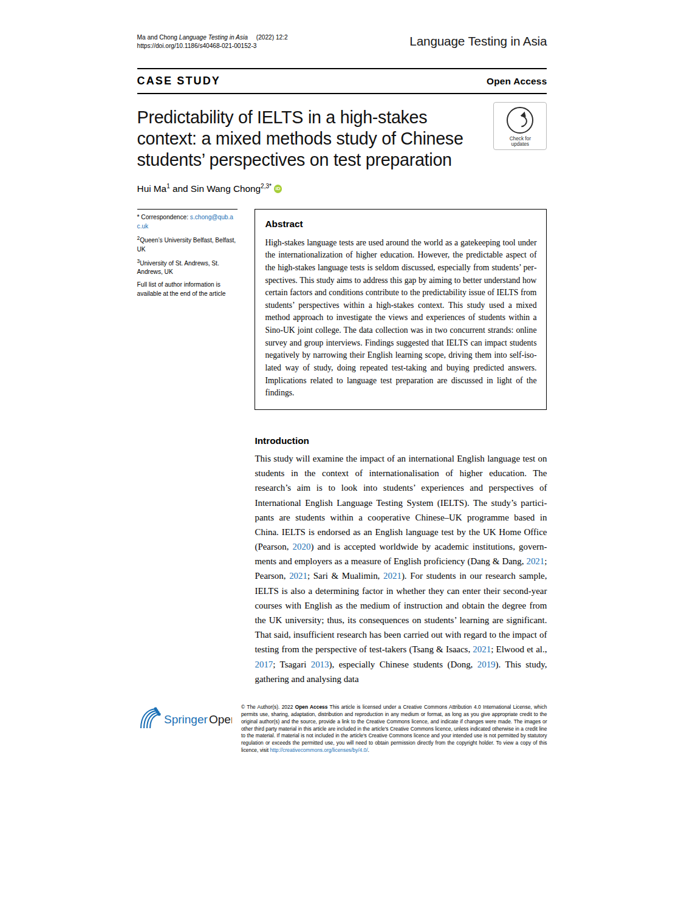Ma and Chong Language Testing in Asia (2022) 12:2
https://doi.org/10.1186/s40468-021-00152-3
Language Testing in Asia
Case Study
Open Access
Check for
updates
Predictability of IELTS in a high-stakes
context: a mixed methods study of Chinese
students’ perspectives on test preparation
Hui Ma1 and Sin Wang Chong2,3*
* Correspondence: s.chong@qub.ac.uk
2Queen’s University Belfast, Belfast, UK
3University of St. Andrews, St. Andrews, UK
Full list of author information is available at the end of the article
Abstract
High-stakes language tests are used around the world as a gatekeeping tool under the internationalization of higher education. However, the predictable aspect of the high-stakes language tests is seldom discussed, especially from students’ perspectives. This study aims to address this gap by aiming to better understand how certain factors and conditions contribute to the predictability issue of IELTS from students’ perspectives within a high-stakes context. This study used a mixed method approach to investigate the views and experiences of students within a Sino-UK joint college. The data collection was in two concurrent strands: online survey and group interviews. Findings suggested that IELTS can impact students negatively by narrowing their English learning scope, driving them into self-isolated way of study, doing repeated test-taking and buying predicted answers. Implications related to language test preparation are discussed in light of the findings.
Introduction
This study will examine the impact of an international English language test on students in the context of internationalisation of higher education. The research’s aim is to look into students’ experiences and perspectives of International English Language Testing System (IELTS). The study’s participants are students within a cooperative Chinese–UK programme based in China. IELTS is endorsed as an English language test by the UK Home Office (Pearson, 2020) and is accepted worldwide by academic institutions, governments and employers as a measure of English proficiency (Dang & Dang, 2021; Pearson, 2021; Sari & Mualimin, 2021). For students in our research sample, IELTS is also a determining factor in whether they can enter their second-year courses with English as the medium of instruction and obtain the degree from the UK university; thus, its consequences on students’ learning are significant. That said, insufficient research has been carried out with regard to the impact of testing from the perspective of test-takers (Tsang & Isaacs, 2021; Elwood et al., 2017; Tsagari 2013), especially Chinese students (Dong, 2019). This study, gathering and analysing data
Springer Open
© The Author(s). 2022 Open Access This article is licensed under a Creative Commons Attribution 4.0 International License, which permits use, sharing, adaptation, distribution and reproduction in any medium or format, as long as you give appropriate credit to the original author(s) and the source, provide a link to the Creative Commons licence, and indicate if changes were made. The images or other third party material in this article are included in the article's Creative Commons licence, unless indicated otherwise in a credit line to the material. If material is not included in the article's Creative Commons licence and your intended use is not permitted by statutory regulation or exceeds the permitted use, you will need to obtain permission directly from the copyright holder. To view a copy of this licence, visit http://creativecommons.org/licenses/by/4.0/.